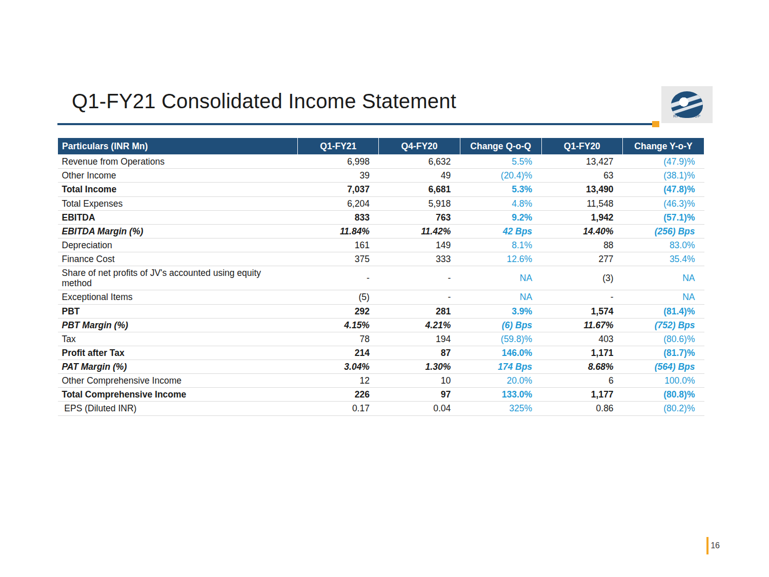Q1-FY21 Consolidated Income Statement
RPG GROUP
| Particulars (INR Mn) | Q1-FY21 | Q4-FY20 | Change Q-o-Q | Q1-FY20 | Change Y-o-Y |
| --- | --- | --- | --- | --- | --- |
| Revenue from Operations | 6,998 | 6,632 | 5.5% | 13,427 | (47.9)% |
| Other Income | 39 | 49 | (20.4)% | 63 | (38.1)% |
| Total Income | 7,037 | 6,681 | 5.3% | 13,490 | (47.8)% |
| Total Expenses | 6,204 | 5,918 | 4.8% | 11,548 | (46.3)% |
| EBITDA | 833 | 763 | 9.2% | 1,942 | (57.1)% |
| EBITDA Margin (%) | 11.84% | 11.42% | 42 Bps | 14.40% | (256) Bps |
| Depreciation | 161 | 149 | 8.1% | 88 | 83.0% |
| Finance Cost | 375 | 333 | 12.6% | 277 | 35.4% |
| Share of net profits of JV's accounted using equity method | - | - | NA | (3) | NA |
| Exceptional Items | (5) | - | NA | - | NA |
| PBT | 292 | 281 | 3.9% | 1,574 | (81.4)% |
| PBT Margin (%) | 4.15% | 4.21% | (6) Bps | 11.67% | (752) Bps |
| Tax | 78 | 194 | (59.8)% | 403 | (80.6)% |
| Profit after Tax | 214 | 87 | 146.0% | 1,171 | (81.7)% |
| PAT Margin (%) | 3.04% | 1.30% | 174 Bps | 8.68% | (564) Bps |
| Other Comprehensive Income | 12 | 10 | 20.0% | 6 | 100.0% |
| Total Comprehensive Income | 226 | 97 | 133.0% | 1,177 | (80.8)% |
| EPS (Diluted INR) | 0.17 | 0.04 | 325% | 0.86 | (80.2)% |
16